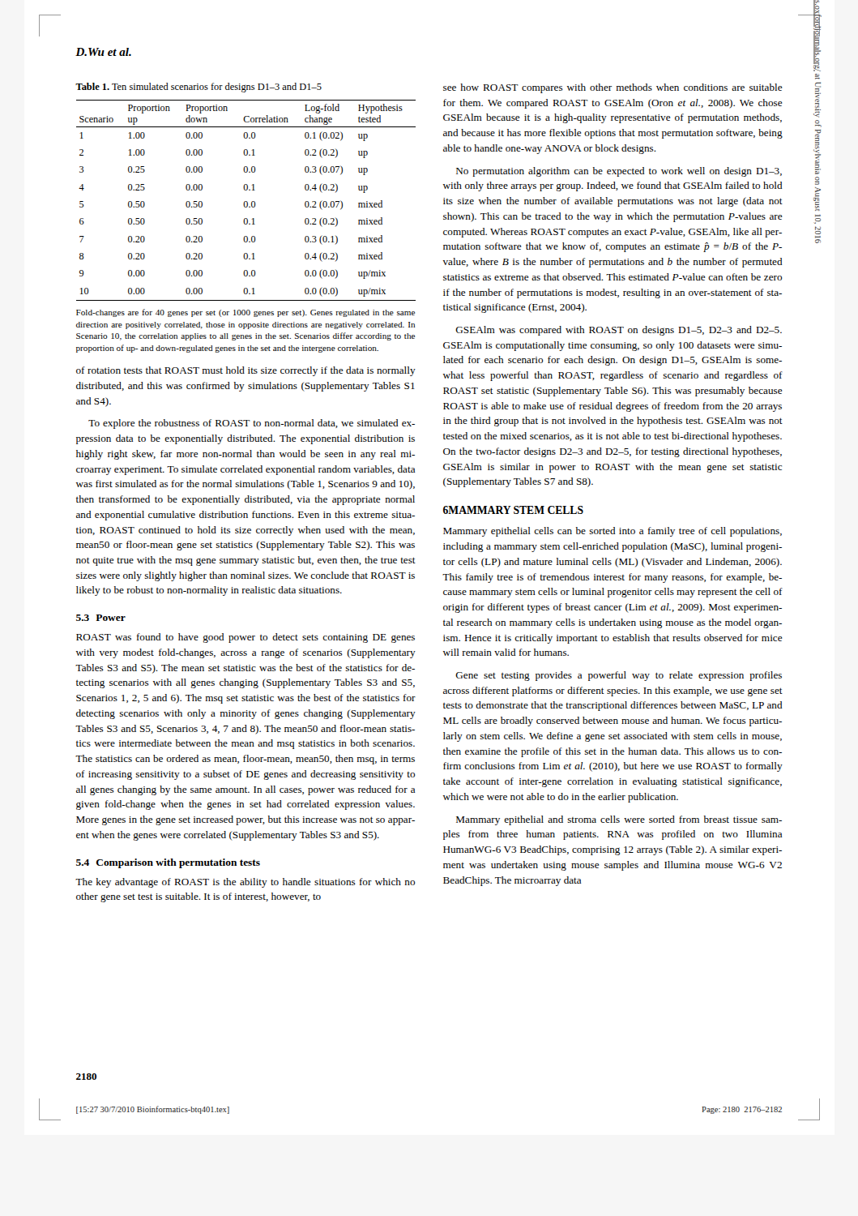D.Wu et al.
Table 1. Ten simulated scenarios for designs D1–3 and D1–5
| Scenario | Proportion up | Proportion down | Correlation | Log-fold change | Hypothesis tested |
| --- | --- | --- | --- | --- | --- |
| 1 | 1.00 | 0.00 | 0.0 | 0.1 (0.02) | up |
| 2 | 1.00 | 0.00 | 0.1 | 0.2 (0.2) | up |
| 3 | 0.25 | 0.00 | 0.0 | 0.3 (0.07) | up |
| 4 | 0.25 | 0.00 | 0.1 | 0.4 (0.2) | up |
| 5 | 0.50 | 0.50 | 0.0 | 0.2 (0.07) | mixed |
| 6 | 0.50 | 0.50 | 0.1 | 0.2 (0.2) | mixed |
| 7 | 0.20 | 0.20 | 0.0 | 0.3 (0.1) | mixed |
| 8 | 0.20 | 0.20 | 0.1 | 0.4 (0.2) | mixed |
| 9 | 0.00 | 0.00 | 0.0 | 0.0 (0.0) | up/mix |
| 10 | 0.00 | 0.00 | 0.1 | 0.0 (0.0) | up/mix |
Fold-changes are for 40 genes per set (or 1000 genes per set). Genes regulated in the same direction are positively correlated, those in opposite directions are negatively correlated. In Scenario 10, the correlation applies to all genes in the set. Scenarios differ according to the proportion of up- and down-regulated genes in the set and the intergene correlation.
of rotation tests that ROAST must hold its size correctly if the data is normally distributed, and this was confirmed by simulations (Supplementary Tables S1 and S4).
To explore the robustness of ROAST to non-normal data, we simulated expression data to be exponentially distributed. The exponential distribution is highly right skew, far more non-normal than would be seen in any real microarray experiment. To simulate correlated exponential random variables, data was first simulated as for the normal simulations (Table 1, Scenarios 9 and 10), then transformed to be exponentially distributed, via the appropriate normal and exponential cumulative distribution functions. Even in this extreme situation, ROAST continued to hold its size correctly when used with the mean, mean50 or floor-mean gene set statistics (Supplementary Table S2). This was not quite true with the msq gene summary statistic but, even then, the true test sizes were only slightly higher than nominal sizes. We conclude that ROAST is likely to be robust to non-normality in realistic data situations.
5.3 Power
ROAST was found to have good power to detect sets containing DE genes with very modest fold-changes, across a range of scenarios (Supplementary Tables S3 and S5). The mean set statistic was the best of the statistics for detecting scenarios with all genes changing (Supplementary Tables S3 and S5, Scenarios 1, 2, 5 and 6). The msq set statistic was the best of the statistics for detecting scenarios with only a minority of genes changing (Supplementary Tables S3 and S5, Scenarios 3, 4, 7 and 8). The mean50 and floor-mean statistics were intermediate between the mean and msq statistics in both scenarios. The statistics can be ordered as mean, floor-mean, mean50, then msq, in terms of increasing sensitivity to a subset of DE genes and decreasing sensitivity to all genes changing by the same amount. In all cases, power was reduced for a given fold-change when the genes in set had correlated expression values. More genes in the gene set increased power, but this increase was not so apparent when the genes were correlated (Supplementary Tables S3 and S5).
5.4 Comparison with permutation tests
The key advantage of ROAST is the ability to handle situations for which no other gene set test is suitable. It is of interest, however, to
see how ROAST compares with other methods when conditions are suitable for them. We compared ROAST to GSEAlm (Oron et al., 2008). We chose GSEAlm because it is a high-quality representative of permutation methods, and because it has more flexible options that most permutation software, being able to handle one-way ANOVA or block designs.
No permutation algorithm can be expected to work well on design D1–3, with only three arrays per group. Indeed, we found that GSEAlm failed to hold its size when the number of available permutations was not large (data not shown). This can be traced to the way in which the permutation P-values are computed. Whereas ROAST computes an exact P-value, GSEAlm, like all permutation software that we know of, computes an estimate p̂ = b/B of the P-value, where B is the number of permutations and b the number of permuted statistics as extreme as that observed. This estimated P-value can often be zero if the number of permutations is modest, resulting in an over-statement of statistical significance (Ernst, 2004).
GSEAlm was compared with ROAST on designs D1–5, D2–3 and D2–5. GSEAlm is computationally time consuming, so only 100 datasets were simulated for each scenario for each design. On design D1–5, GSEAlm is somewhat less powerful than ROAST, regardless of scenario and regardless of ROAST set statistic (Supplementary Table S6). This was presumably because ROAST is able to make use of residual degrees of freedom from the 20 arrays in the third group that is not involved in the hypothesis test. GSEAlm was not tested on the mixed scenarios, as it is not able to test bi-directional hypotheses. On the two-factor designs D2–3 and D2–5, for testing directional hypotheses, GSEAlm is similar in power to ROAST with the mean gene set statistic (Supplementary Tables S7 and S8).
6 MAMMARY STEM CELLS
Mammary epithelial cells can be sorted into a family tree of cell populations, including a mammary stem cell-enriched population (MaSC), luminal progenitor cells (LP) and mature luminal cells (ML) (Visvader and Lindeman, 2006). This family tree is of tremendous interest for many reasons, for example, because mammary stem cells or luminal progenitor cells may represent the cell of origin for different types of breast cancer (Lim et al., 2009). Most experimental research on mammary cells is undertaken using mouse as the model organism. Hence it is critically important to establish that results observed for mice will remain valid for humans.
Gene set testing provides a powerful way to relate expression profiles across different platforms or different species. In this example, we use gene set tests to demonstrate that the transcriptional differences between MaSC, LP and ML cells are broadly conserved between mouse and human. We focus particularly on stem cells. We define a gene set associated with stem cells in mouse, then examine the profile of this set in the human data. This allows us to confirm conclusions from Lim et al. (2010), but here we use ROAST to formally take account of inter-gene correlation in evaluating statistical significance, which we were not able to do in the earlier publication.
Mammary epithelial and stroma cells were sorted from breast tissue samples from three human patients. RNA was profiled on two Illumina HumanWG-6 V3 BeadChips, comprising 12 arrays (Table 2). A similar experiment was undertaken using mouse samples and Illumina mouse WG-6 V2 BeadChips. The microarray data
2180
Downloaded from http://bioinformatics.oxfordjournals.org/ at University of Pennsylvania on August 10, 2016
[15:27 30/7/2010 Bioinformatics-btq401.tex] Page: 2180 2176–2182